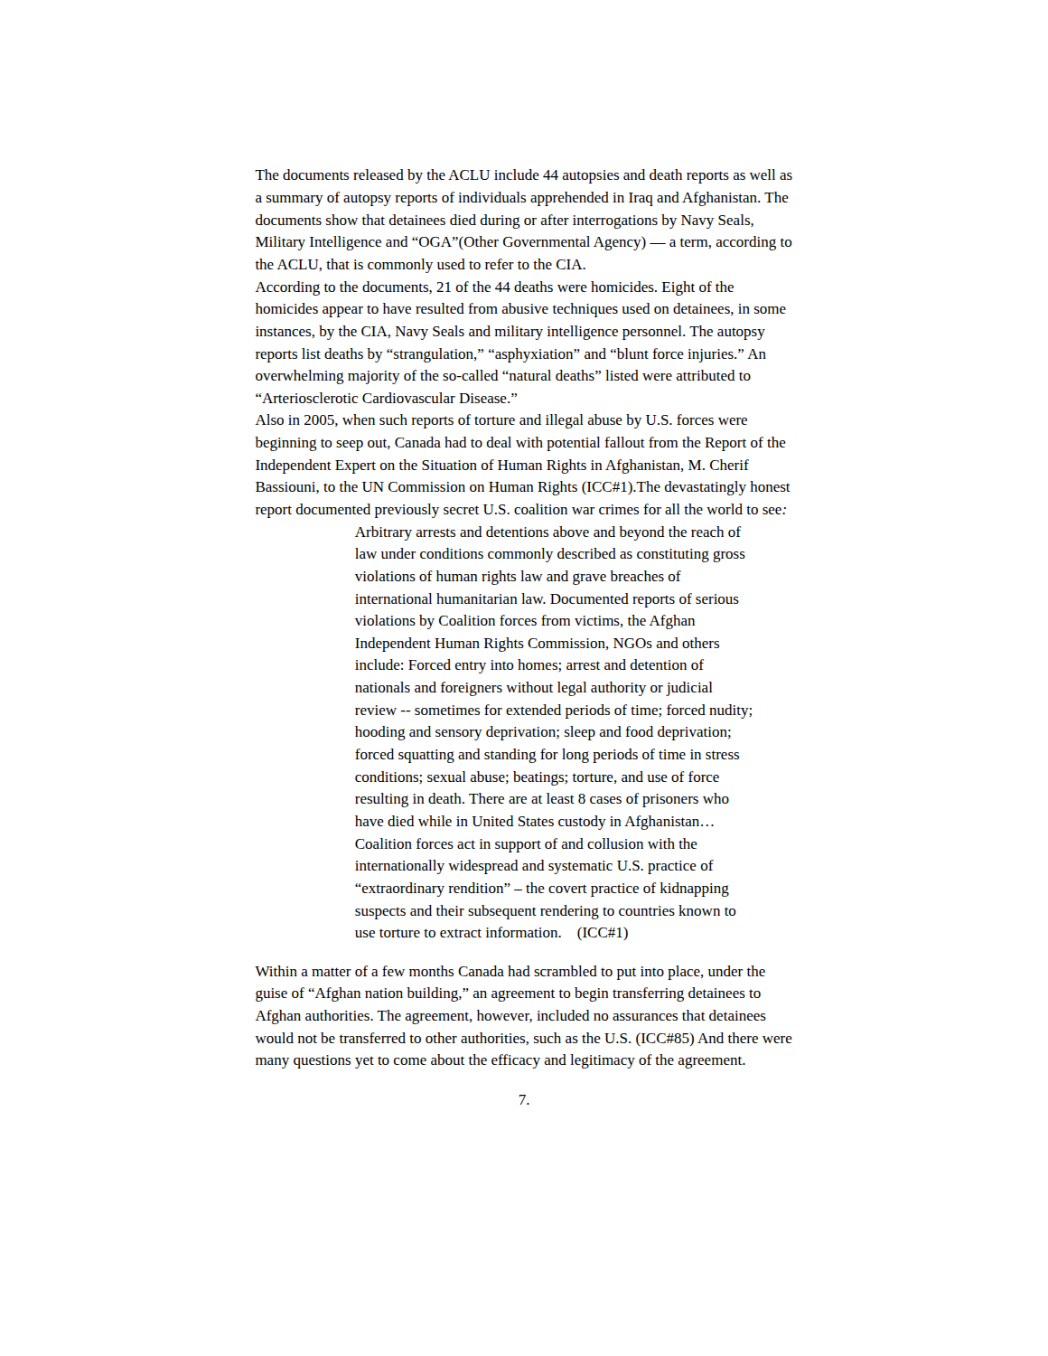The documents released by the ACLU include 44 autopsies and death reports as well as a summary of autopsy reports of individuals apprehended in Iraq and Afghanistan. The documents show that detainees died during or after interrogations by Navy Seals, Military Intelligence and “OGA”(Other Governmental Agency) — a term, according to the ACLU, that is commonly used to refer to the CIA.
According to the documents, 21 of the 44 deaths were homicides. Eight of the homicides appear to have resulted from abusive techniques used on detainees, in some instances, by the CIA, Navy Seals and military intelligence personnel. The autopsy reports list deaths by “strangulation,” “asphyxiation” and “blunt force injuries.” An overwhelming majority of the so-called “natural deaths” listed were attributed to “Arteriosclerotic Cardiovascular Disease.”
Also in 2005, when such reports of torture and illegal abuse by U.S. forces were beginning to seep out, Canada had to deal with potential fallout from the Report of the Independent Expert on the Situation of Human Rights in Afghanistan, M. Cherif Bassiouni, to the UN Commission on Human Rights (ICC#1).The devastatingly honest report documented previously secret U.S. coalition war crimes for all the world to see:
Arbitrary arrests and detentions above and beyond the reach of law under conditions commonly described as constituting gross violations of human rights law and grave breaches of international humanitarian law. Documented reports of serious violations by Coalition forces from victims, the Afghan Independent Human Rights Commission, NGOs and others include: Forced entry into homes; arrest and detention of nationals and foreigners without legal authority or judicial review -- sometimes for extended periods of time; forced nudity; hooding and sensory deprivation; sleep and food deprivation; forced squatting and standing for long periods of time in stress conditions; sexual abuse; beatings; torture, and use of force resulting in death. There are at least 8 cases of prisoners who have died while in United States custody in Afghanistan…
Coalition forces act in support of and collusion with the internationally widespread and systematic U.S. practice of “extraordinary rendition” – the covert practice of kidnapping suspects and their subsequent rendering to countries known to use torture to extract information. (ICC#1)
Within a matter of a few months Canada had scrambled to put into place, under the guise of “Afghan nation building,” an agreement to begin transferring detainees to Afghan authorities. The agreement, however, included no assurances that detainees would not be transferred to other authorities, such as the U.S. (ICC#85) And there were many questions yet to come about the efficacy and legitimacy of the agreement.
7.